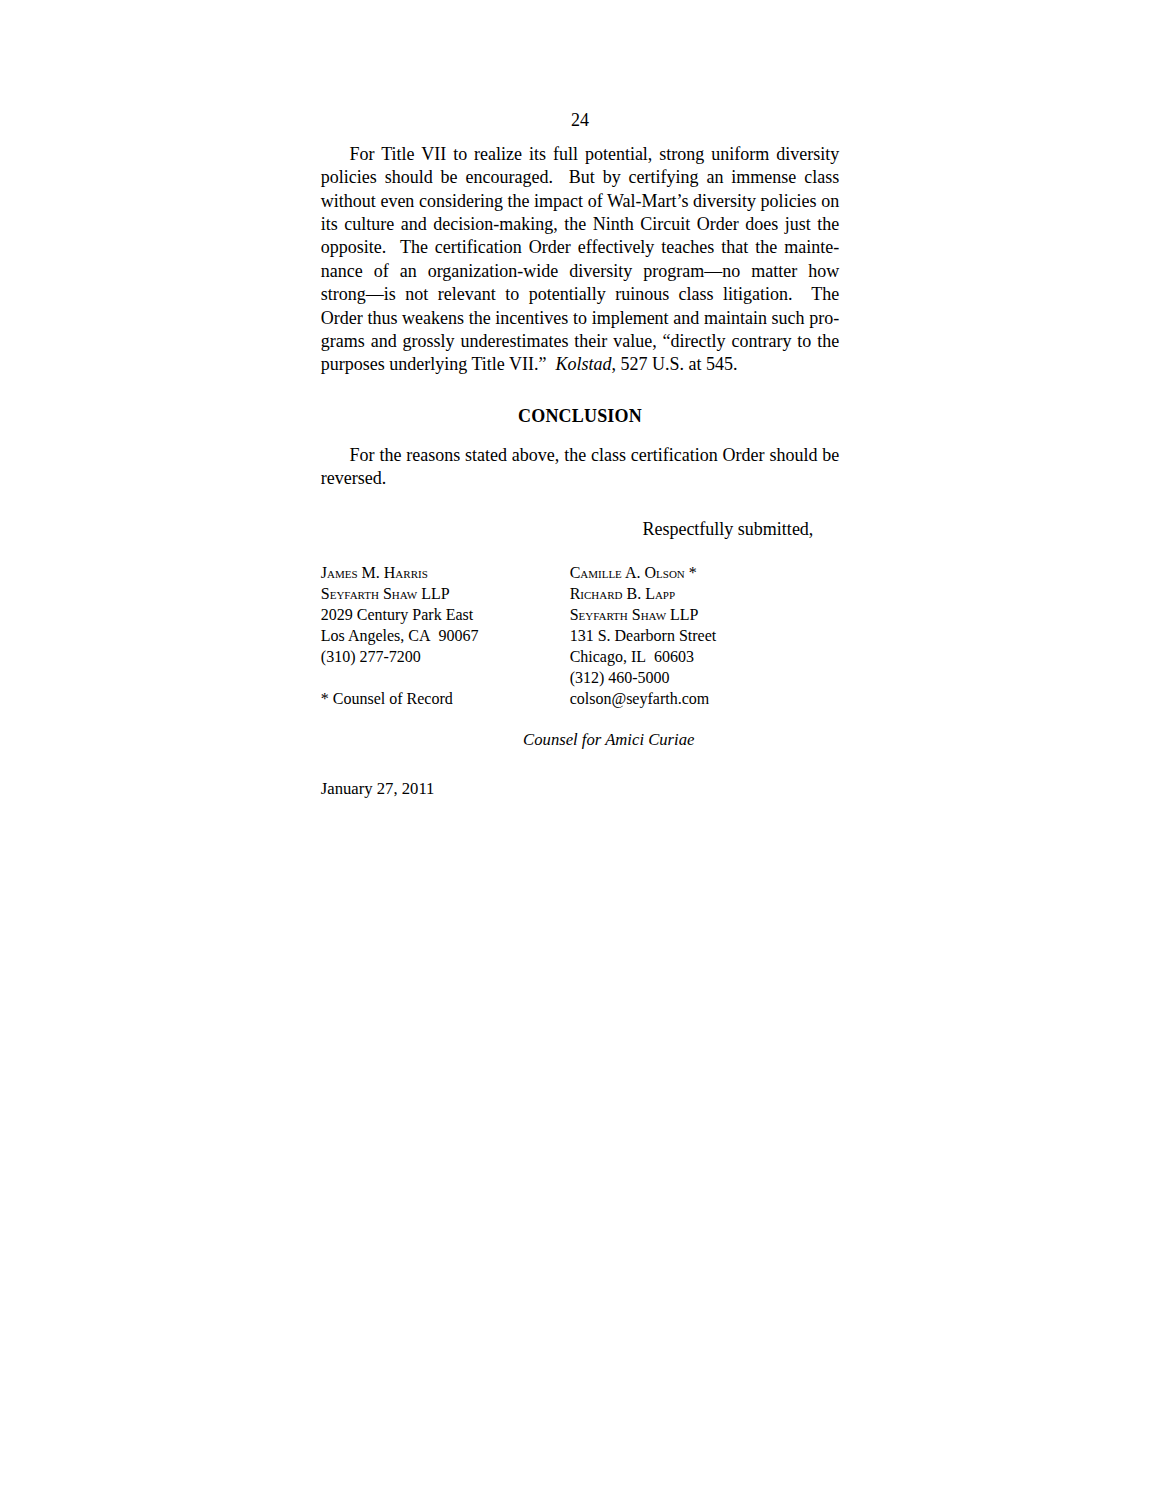24
For Title VII to realize its full potential, strong uniform diversity policies should be encouraged. But by certifying an immense class without even considering the impact of Wal-Mart’s diversity policies on its culture and decision-making, the Ninth Circuit Order does just the opposite. The certification Order effectively teaches that the maintenance of an organization-wide diversity program—no matter how strong—is not relevant to potentially ruinous class litigation. The Order thus weakens the incentives to implement and maintain such programs and grossly underestimates their value, “directly contrary to the purposes underlying Title VII.” Kolstad, 527 U.S. at 545.
CONCLUSION
For the reasons stated above, the class certification Order should be reversed.
Respectfully submitted,
| James M. Harris Seyfarth Shaw LLP 2029 Century Park East Los Angeles, CA 90067 (310) 277-7200 * Counsel of Record | Camille A. Olson * Richard B. Lapp Seyfarth Shaw LLP 131 S. Dearborn Street Chicago, IL 60603 (312) 460-5000 colson@seyfarth.com |
Counsel for Amici Curiae
January 27, 2011